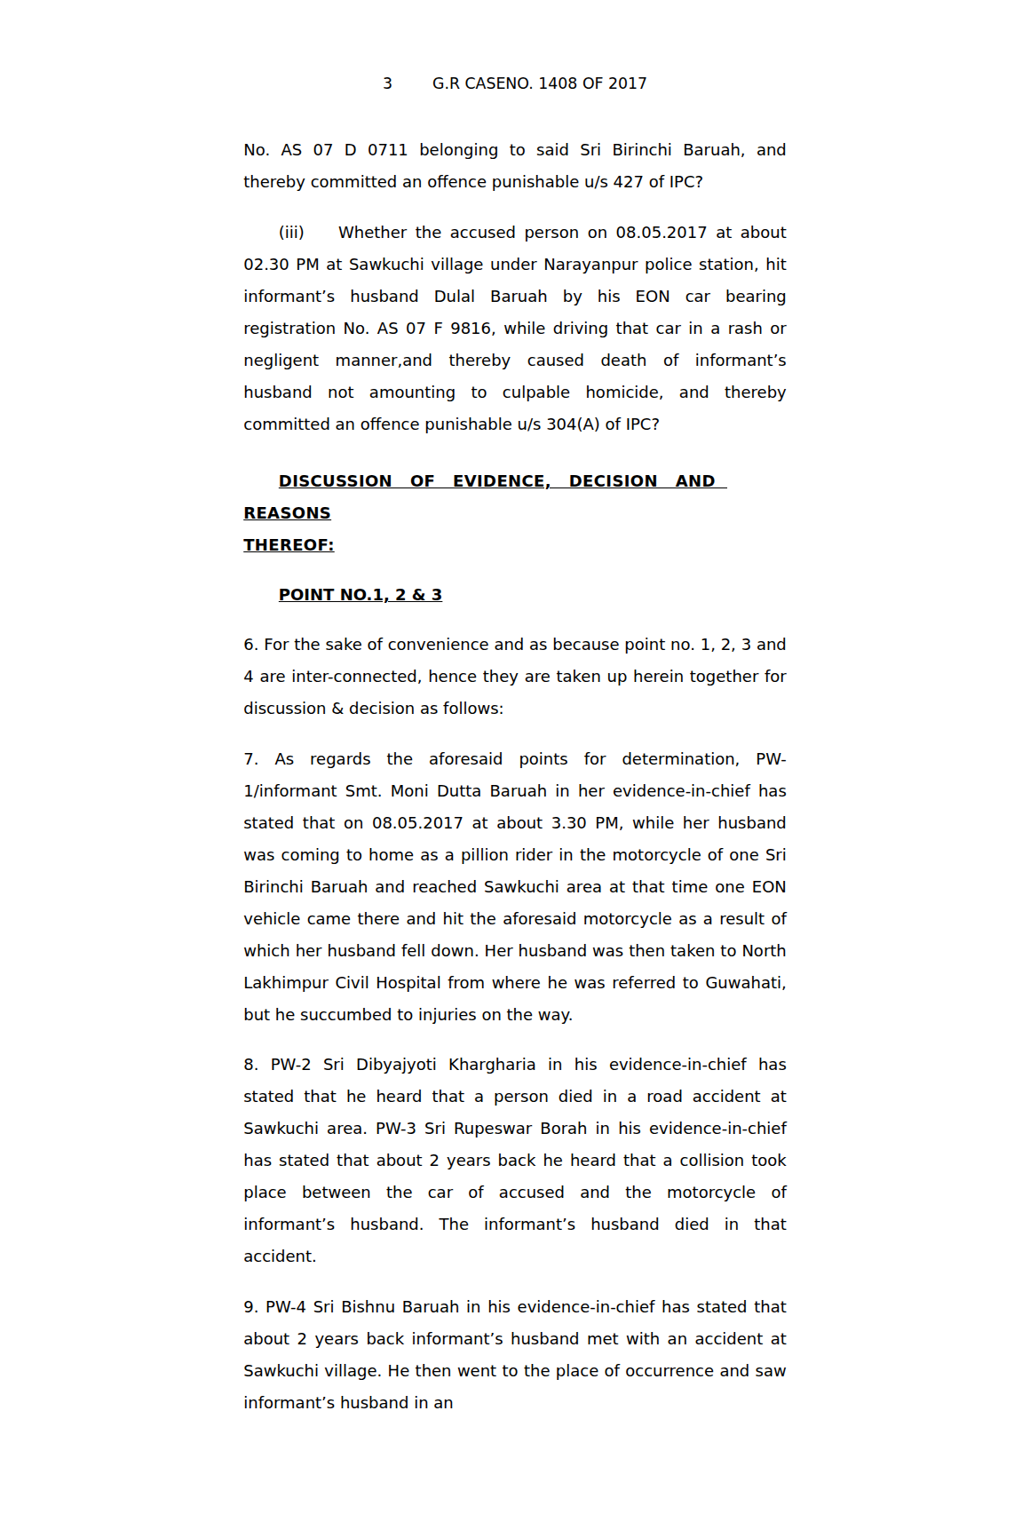3 G.R CASENO. 1408 OF 2017
No. AS 07 D 0711 belonging to said Sri Birinchi Baruah, and thereby committed an offence punishable u/s 427 of IPC?
(iii) Whether the accused person on 08.05.2017 at about 02.30 PM at Sawkuchi village under Narayanpur police station, hit informant’s husband Dulal Baruah by his EON car bearing registration No. AS 07 F 9816, while driving that car in a rash or negligent manner,and thereby caused death of informant’s husband not amounting to culpable homicide, and thereby committed an offence punishable u/s 304(A) of IPC?
DISCUSSION OF EVIDENCE, DECISION AND REASONS
THEREOF:
POINT NO.1, 2 & 3
6. For the sake of convenience and as because point no. 1, 2, 3 and 4 are inter-connected, hence they are taken up herein together for discussion & decision as follows:
7. As regards the aforesaid points for determination, PW-1/informant Smt. Moni Dutta Baruah in her evidence-in-chief has stated that on 08.05.2017 at about 3.30 PM, while her husband was coming to home as a pillion rider in the motorcycle of one Sri Birinchi Baruah and reached Sawkuchi area at that time one EON vehicle came there and hit the aforesaid motorcycle as a result of which her husband fell down. Her husband was then taken to North Lakhimpur Civil Hospital from where he was referred to Guwahati, but he succumbed to injuries on the way.
8. PW-2 Sri Dibyajyoti Khargharia in his evidence-in-chief has stated that he heard that a person died in a road accident at Sawkuchi area. PW-3 Sri Rupeswar Borah in his evidence-in-chief has stated that about 2 years back he heard that a collision took place between the car of accused and the motorcycle of informant’s husband. The informant’s husband died in that accident.
9. PW-4 Sri Bishnu Baruah in his evidence-in-chief has stated that about 2 years back informant’s husband met with an accident at Sawkuchi village. He then went to the place of occurrence and saw informant’s husband in an